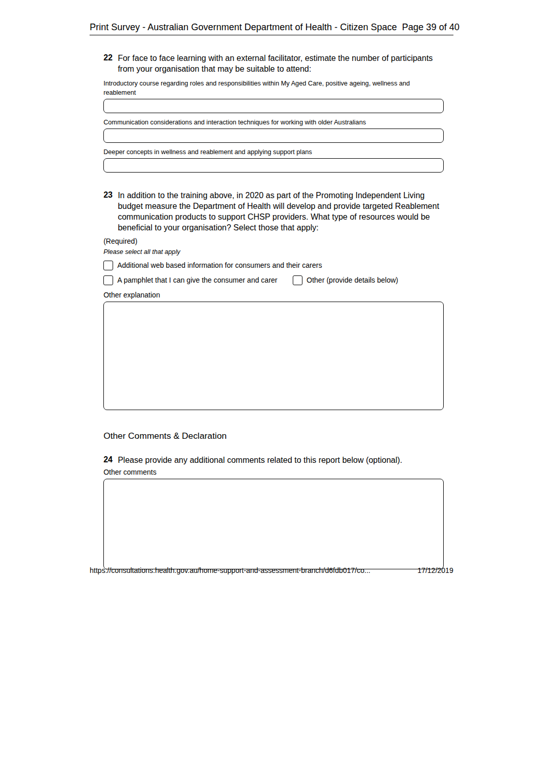Print Survey - Australian Government Department of Health - Citizen Space
Page 39 of 40
22
For face to face learning with an external facilitator, estimate the number of participants from your organisation that may be suitable to attend:
Introductory course regarding roles and responsibilities within My Aged Care, positive ageing, wellness and reablement
Communication considerations and interaction techniques for working with older Australians
Deeper concepts in wellness and reablement and applying support plans
23
In addition to the training above, in 2020 as part of the Promoting Independent Living budget measure the Department of Health will develop and provide targeted Reablement communication products to support CHSP providers. What type of resources would be beneficial to your organisation? Select those that apply:
(Required)
Please select all that apply
Additional web based information for consumers and their carers
A pamphlet that I can give the consumer and carer
Other (provide details below)
Other explanation
Other Comments & Declaration
24
Please provide any additional comments related to this report below (optional).
Other comments
https://consultations.health.gov.au/home-support-and-assessment-branch/d6fdb017/co...
17/12/2019